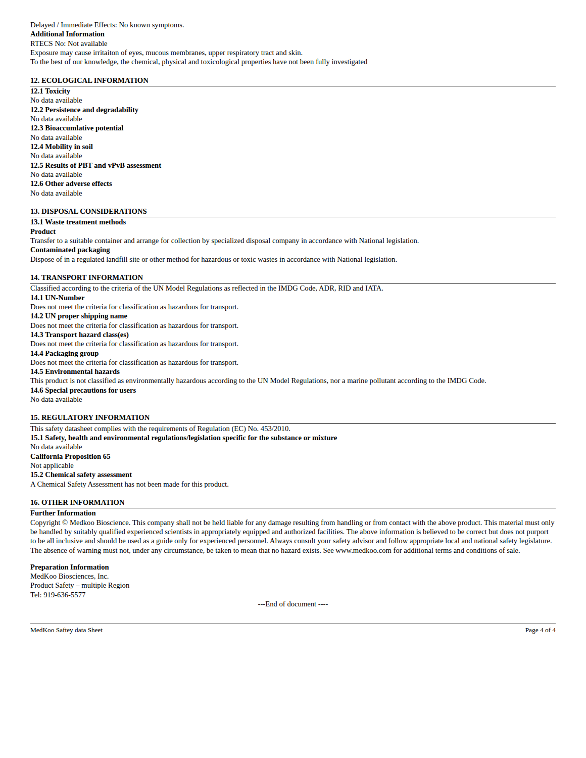Delayed / Immediate Effects: No known symptoms.
Additional Information
RTECS No: Not available
Exposure may cause irritaiton of eyes, mucous membranes, upper respiratory tract and skin.
To the best of our knowledge, the chemical, physical and toxicological properties have not been fully investigated
12. ECOLOGICAL INFORMATION
12.1 Toxicity
No data available
12.2 Persistence and degradability
No data available
12.3 Bioaccumlative potential
No data available
12.4 Mobility in soil
No data available
12.5 Results of PBT and vPvB assessment
No data available
12.6 Other adverse effects
No data available
13. DISPOSAL CONSIDERATIONS
13.1 Waste treatment methods
Product
Transfer to a suitable container and arrange for collection by specialized disposal company in accordance with National legislation.
Contaminated packaging
Dispose of in a regulated landfill site or other method for hazardous or toxic wastes in accordance with National legislation.
14. TRANSPORT INFORMATION
Classified according to the criteria of the UN Model Regulations as reflected in the IMDG Code, ADR, RID and IATA.
14.1 UN-Number
Does not meet the criteria for classification as hazardous for transport.
14.2 UN proper shipping name
Does not meet the criteria for classification as hazardous for transport.
14.3 Transport hazard class(es)
Does not meet the criteria for classification as hazardous for transport.
14.4 Packaging group
Does not meet the criteria for classification as hazardous for transport.
14.5 Environmental hazards
This product is not classified as environmentally hazardous according to the UN Model Regulations, nor a marine pollutant according to the IMDG Code.
14.6 Special precautions for users
No data available
15. REGULATORY INFORMATION
This safety datasheet complies with the requirements of Regulation (EC) No. 453/2010.
15.1 Safety, health and environmental regulations/legislation specific for the substance or mixture
No data available
California Proposition 65
Not applicable
15.2 Chemical safety assessment
A Chemical Safety Assessment has not been made for this product.
16. OTHER INFORMATION
Further Information
Copyright © Medkoo Bioscience. This company shall not be held liable for any damage resulting from handling or from contact with the above product. This material must only be handled by suitably qualified experienced scientists in appropriately equipped and authorized facilities. The above information is believed to be correct but does not purport to be all inclusive and should be used as a guide only for experienced personnel. Always consult your safety advisor and follow appropriate local and national safety legislature. The absence of warning must not, under any circumstance, be taken to mean that no hazard exists. See www.medkoo.com for additional terms and conditions of sale.
Preparation Information
MedKoo Biosciences, Inc.
Product Safety – multiple Region
Tel: 919-636-5577
---End of document ----
MedKoo Saftey data Sheet Page 4 of 4